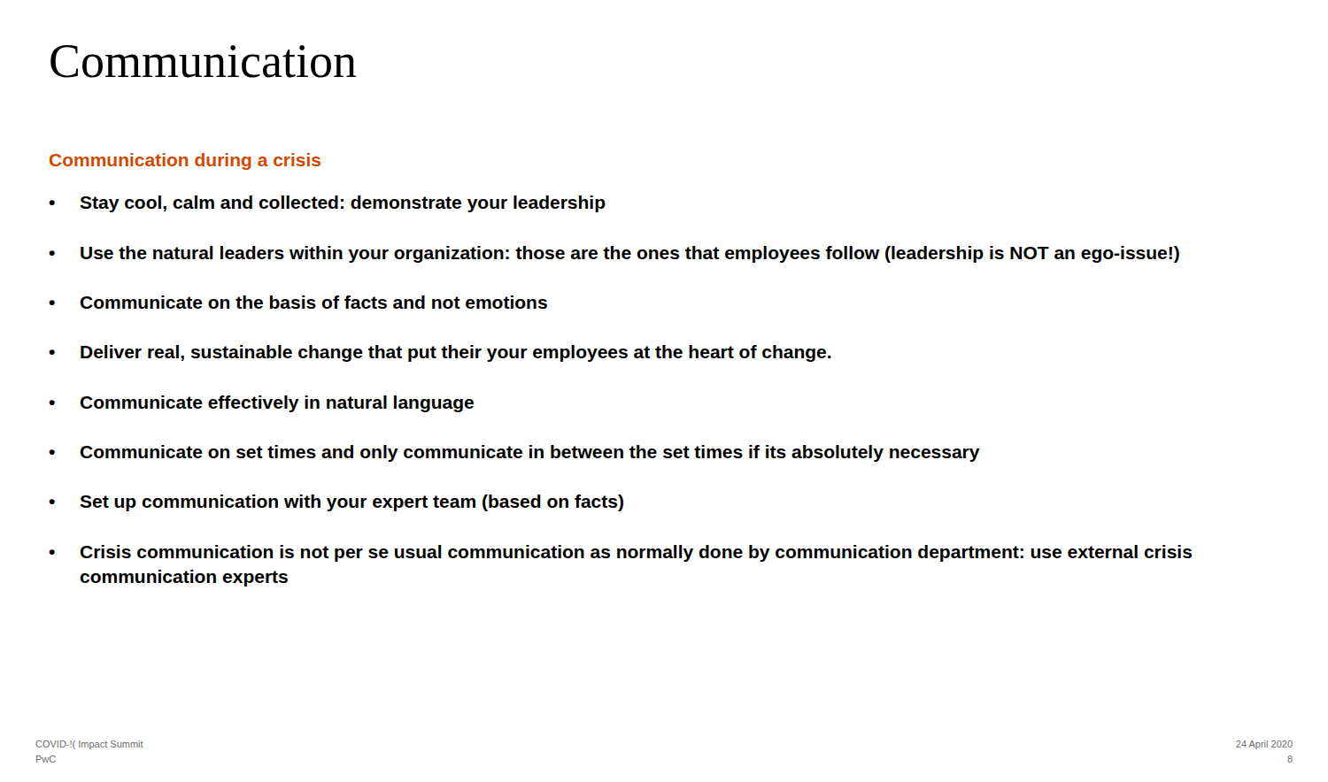Communication
Communication during a crisis
Stay cool, calm and collected: demonstrate your leadership
Use the natural leaders within your organization: those are the ones that employees follow (leadership is NOT an ego-issue!)
Communicate on the basis of facts and not emotions
Deliver real, sustainable change that put their your employees at the heart of change.
Communicate effectively in natural language
Communicate on set times and only communicate in between the set times if its absolutely necessary
Set up communication with your expert team (based on facts)
Crisis communication is not per se usual communication as normally done by communication department: use external crisis communication experts
COVID-!( Impact Summit
PwC
24 April 2020
8